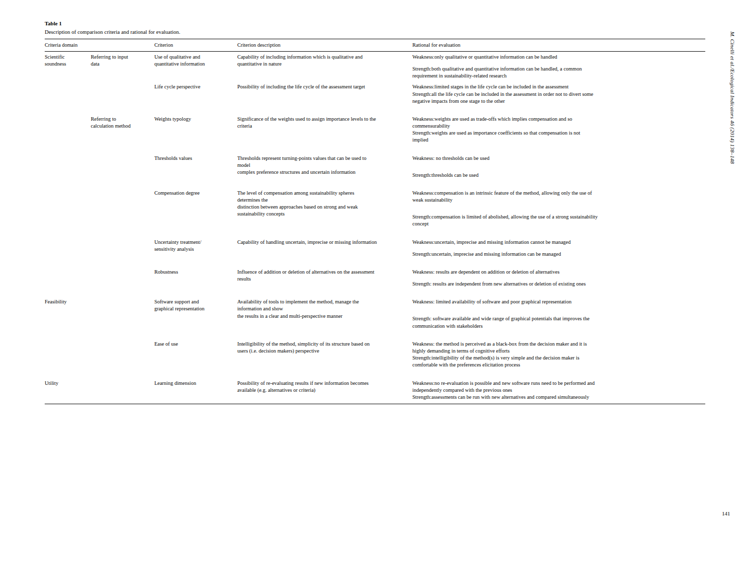Table 1 Description of comparison criteria and rational for evaluation.
| Criteria domain | Criterion | Criterion description | Rational for evaluation |
| --- | --- | --- | --- |
| Scientific soundness | Referring to input data | Use of qualitative and quantitative information | Capability of including information which is qualitative and quantitative in nature | Weakness:only qualitative or quantitative information can be handled Strength:both qualitative and quantitative information can be handled, a common requirement in sustainability-related research |
| | Life cycle perspective | Possibility of including the life cycle of the assessment target | Weakness:limited stages in the life cycle can be included in the assessment Strength:all the life cycle can be included in the assessment in order not to divert some negative impacts from one stage to the other |
| | Referring to calculation method | Weights typology | Significance of the weights used to assign importance levels to the criteria | Weakness:weights are used as trade-offs which implies compensation and so commensurability Strength:weights are used as importance coefficients so that compensation is not implied |
| | | Thresholds values | Thresholds represent turning-points values that can be used to model complex preference structures and uncertain information | Weakness: no thresholds can be used Strength:thresholds can be used |
| | | Compensation degree | The level of compensation among sustainability spheres determines the distinction between approaches based on strong and weak sustainability concepts | Weakness:compensation is an intrinsic feature of the method, allowing only the use of weak sustainability Strength:compensation is limited of abolished, allowing the use of a strong sustainability concept |
| | | Uncertainty treatment/ sensitivity analysis | Capability of handling uncertain, imprecise or missing information | Weakness:uncertain, imprecise and missing information cannot be managed Strength:uncertain, imprecise and missing information can be managed |
| | | Robustness | Influence of addition or deletion of alternatives on the assessment results | Weakness: results are dependent on addition or deletion of alternatives Strength: results are independent from new alternatives or deletion of existing ones |
| Feasibility | | Software support and graphical representation | Availability of tools to implement the method, manage the information and show the results in a clear and multi-perspective manner | Weakness: limited availability of software and poor graphical representation Strength: software available and wide range of graphical potentials that improves the communication with stakeholders |
| | | Ease of use | Intelligibility of the method, simplicity of its structure based on users (i.e. decision makers) perspective | Weakness: the method is perceived as a black-box from the decision maker and it is highly demanding in terms of cognitive efforts Strength:intelligibility of the method(s) is very simple and the decision maker is comfortable with the preferences elicitation process |
| Utility | | Learning dimension | Possibility of re-evaluating results if new information becomes available (e.g. alternatives or criteria) | Weakness:no re-evaluation is possible and new software runs need to be performed and independently compared with the previous ones Strength:assessments can be run with new alternatives and compared simultaneously |
M. Cinelli et al./Ecological Indicators 46 (2014) 138–148
141